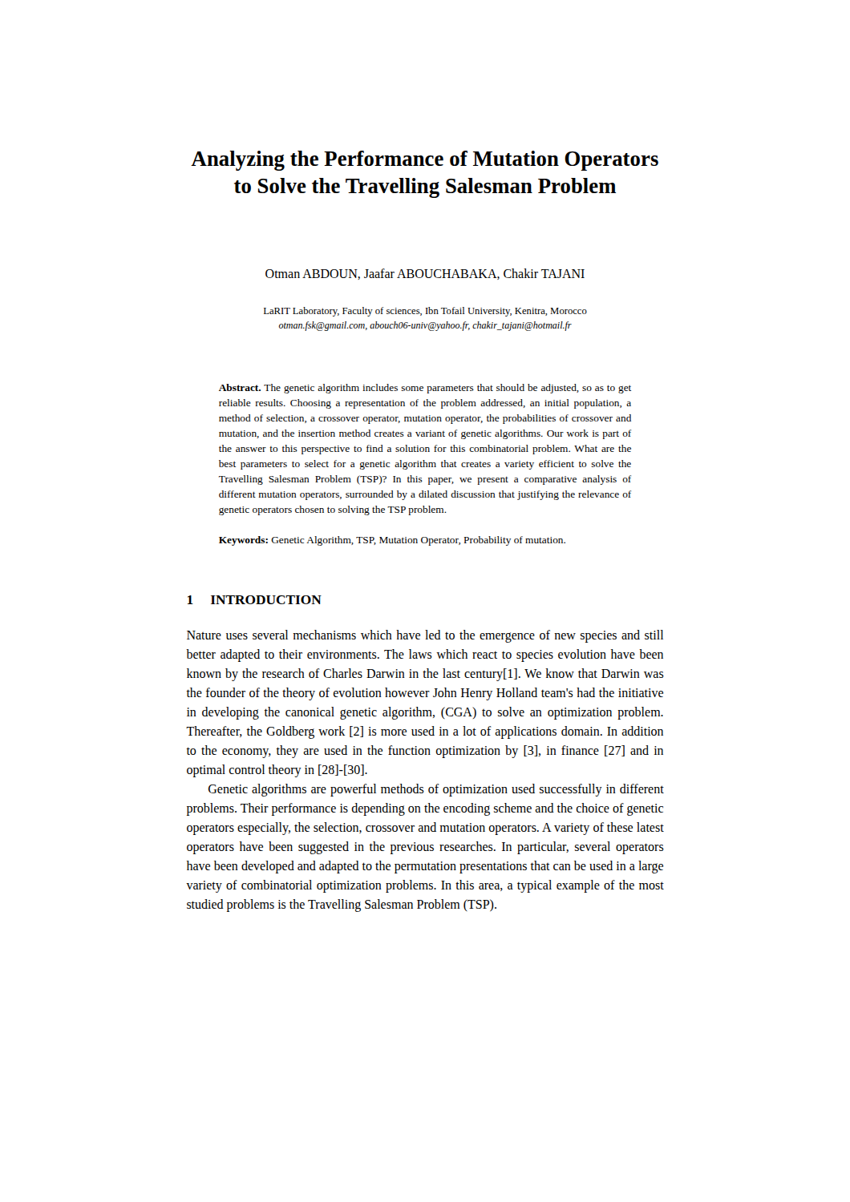Analyzing the Performance of Mutation Operators
to Solve the Travelling Salesman Problem
Otman ABDOUN, Jaafar ABOUCHABAKA, Chakir TAJANI
LaRIT Laboratory, Faculty of sciences, Ibn Tofail University, Kenitra, Morocco
otman.fsk@gmail.com, abouch06-univ@yahoo.fr, chakir_tajani@hotmail.fr
Abstract. The genetic algorithm includes some parameters that should be adjusted, so as to get reliable results. Choosing a representation of the problem addressed, an initial population, a method of selection, a crossover operator, mutation operator, the probabilities of crossover and mutation, and the insertion method creates a variant of genetic algorithms. Our work is part of the answer to this perspective to find a solution for this combinatorial problem. What are the best parameters to select for a genetic algorithm that creates a variety efficient to solve the Travelling Salesman Problem (TSP)? In this paper, we present a comparative analysis of different mutation operators, surrounded by a dilated discussion that justifying the relevance of genetic operators chosen to solving the TSP problem.
Keywords: Genetic Algorithm, TSP, Mutation Operator, Probability of mutation.
1 INTRODUCTION
Nature uses several mechanisms which have led to the emergence of new species and still better adapted to their environments. The laws which react to species evolution have been known by the research of Charles Darwin in the last century[1]. We know that Darwin was the founder of the theory of evolution however John Henry Holland team's had the initiative in developing the canonical genetic algorithm, (CGA) to solve an optimization problem. Thereafter, the Goldberg work [2] is more used in a lot of applications domain. In addition to the economy, they are used in the function optimization by [3], in finance [27] and in optimal control theory in [28]-[30].
Genetic algorithms are powerful methods of optimization used successfully in different problems. Their performance is depending on the encoding scheme and the choice of genetic operators especially, the selection, crossover and mutation operators. A variety of these latest operators have been suggested in the previous researches. In particular, several operators have been developed and adapted to the permutation presentations that can be used in a large variety of combinatorial optimization problems. In this area, a typical example of the most studied problems is the Travelling Salesman Problem (TSP).